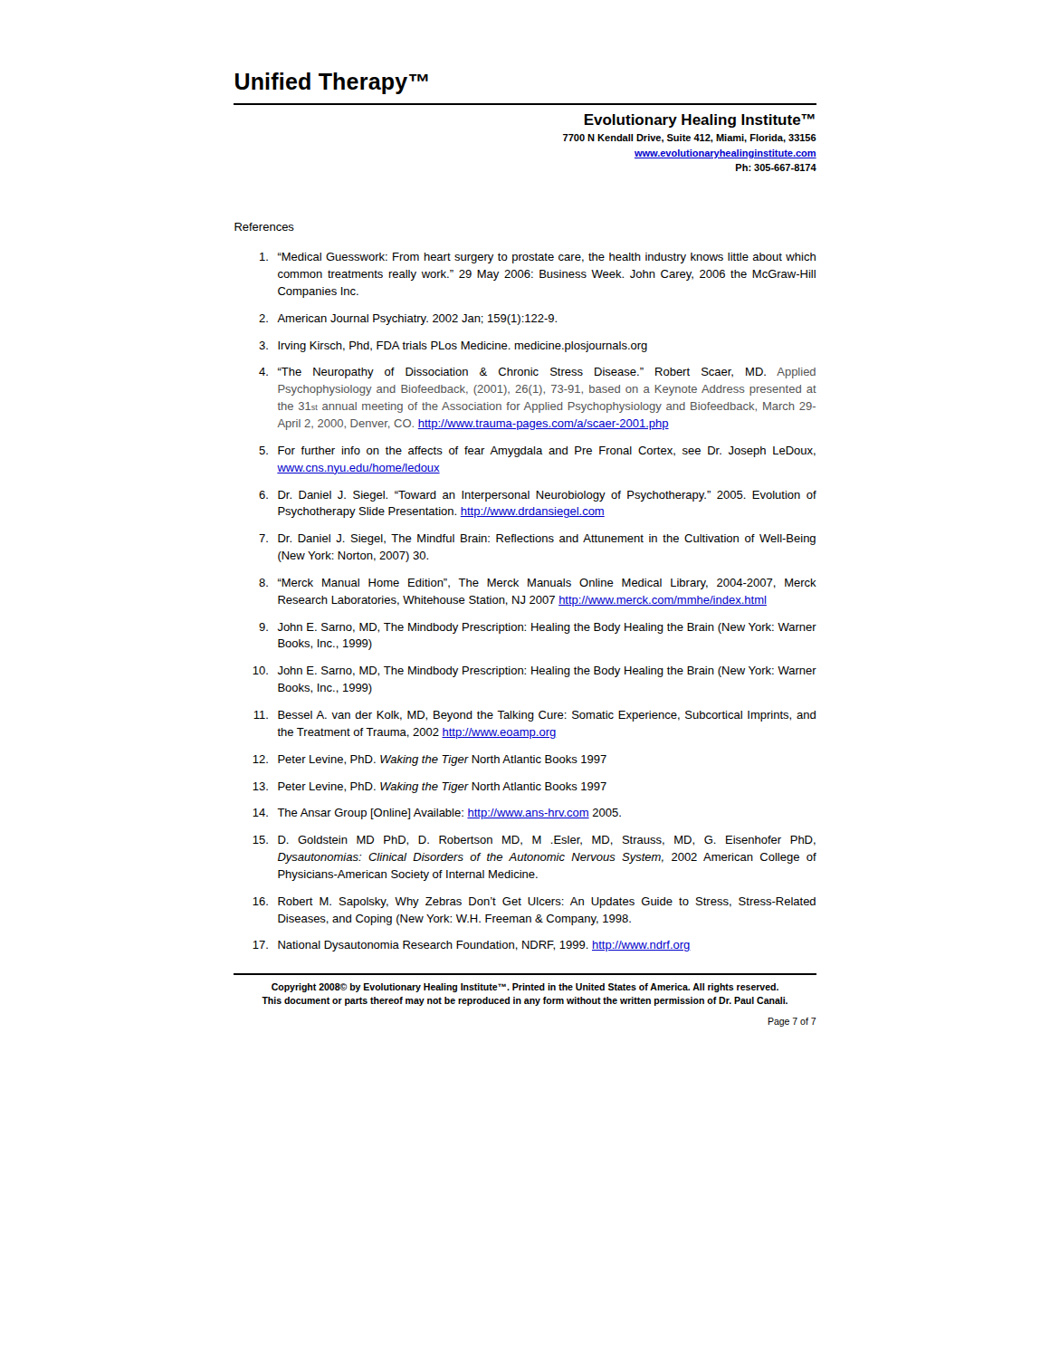Unified Therapy™
Evolutionary Healing Institute™
7700 N Kendall Drive, Suite 412, Miami, Florida, 33156
www.evolutionaryhealinginstitute.com
Ph: 305-667-8174
References
“Medical Guesswork: From heart surgery to prostate care, the health industry knows little about which common treatments really work.” 29 May 2006: Business Week. John Carey, 2006 the McGraw-Hill Companies Inc.
American Journal Psychiatry. 2002 Jan; 159(1):122-9.
Irving Kirsch, Phd, FDA trials PLos Medicine. medicine.plosjournals.org
“The Neuropathy of Dissociation & Chronic Stress Disease.” Robert Scaer, MD. Applied Psychophysiology and Biofeedback, (2001), 26(1), 73-91, based on a Keynote Address presented at the 31st annual meeting of the Association for Applied Psychophysiology and Biofeedback, March 29-April 2, 2000, Denver, CO. http://www.trauma-pages.com/a/scaer-2001.php
For further info on the affects of fear Amygdala and Pre Fronal Cortex, see Dr. Joseph LeDoux, www.cns.nyu.edu/home/ledoux
Dr. Daniel J. Siegel. “Toward an Interpersonal Neurobiology of Psychotherapy.” 2005. Evolution of Psychotherapy Slide Presentation. http://www.drdansiegel.com
Dr. Daniel J. Siegel, The Mindful Brain: Reflections and Attunement in the Cultivation of Well-Being (New York: Norton, 2007) 30.
“Merck Manual Home Edition”, The Merck Manuals Online Medical Library, 2004-2007, Merck Research Laboratories, Whitehouse Station, NJ 2007 http://www.merck.com/mmhe/index.html
John E. Sarno, MD, The Mindbody Prescription: Healing the Body Healing the Brain (New York: Warner Books, Inc., 1999)
John E. Sarno, MD, The Mindbody Prescription: Healing the Body Healing the Brain (New York: Warner Books, Inc., 1999)
Bessel A. van der Kolk, MD, Beyond the Talking Cure: Somatic Experience, Subcortical Imprints, and the Treatment of Trauma, 2002 http://www.eoamp.org
Peter Levine, PhD. Waking the Tiger North Atlantic Books 1997
Peter Levine, PhD. Waking the Tiger North Atlantic Books 1997
The Ansar Group [Online] Available: http://www.ans-hrv.com 2005.
D. Goldstein MD PhD, D. Robertson MD, M .Esler, MD, Strauss, MD, G. Eisenhofer PhD, Dysautonomias: Clinical Disorders of the Autonomic Nervous System, 2002 American College of Physicians-American Society of Internal Medicine.
Robert M. Sapolsky, Why Zebras Don’t Get Ulcers: An Updates Guide to Stress, Stress-Related Diseases, and Coping (New York: W.H. Freeman & Company, 1998.
National Dysautonomia Research Foundation, NDRF, 1999. http://www.ndrf.org
Copyright 2008© by Evolutionary Healing Institute™. Printed in the United States of America. All rights reserved.
This document or parts thereof may not be reproduced in any form without the written permission of Dr. Paul Canali.
Page 7 of 7